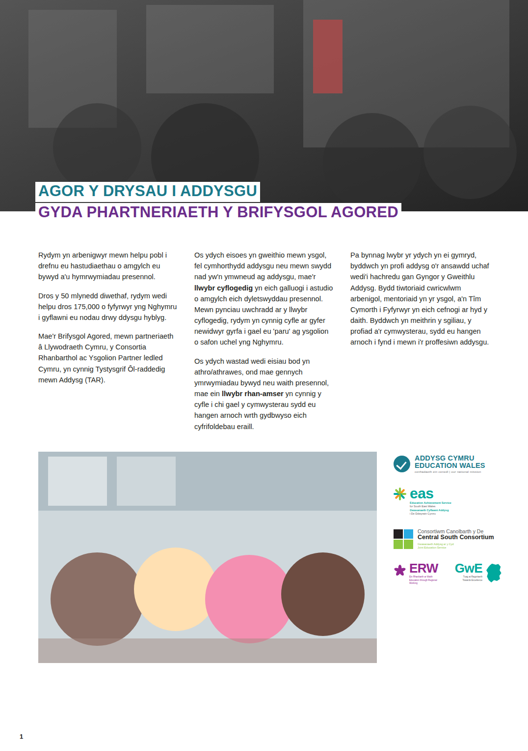AGOR Y DRYSAU I ADDYSGU
GYDA PHARTNERIAETH Y BRIFYSGOL AGORED
Rydym yn arbenigwyr mewn helpu pobl i drefnu eu hastudiaethau o amgylch eu bywyd a'u hymrwymiadau presennol.
Dros y 50 mlynedd diwethaf, rydym wedi helpu dros 175,000 o fyfyrwyr yng Nghymru i gyflawni eu nodau drwy ddysgu hyblyg.
Mae'r Brifysgol Agored, mewn partneriaeth â Llywodraeth Cymru, y Consortia Rhanbarthol ac Ysgolion Partner ledled Cymru, yn cynnig Tystysgrif Ôl-raddedig mewn Addysg (TAR).
Os ydych eisoes yn gweithio mewn ysgol, fel cymhorthydd addysgu neu mewn swydd nad yw'n ymwneud ag addysgu, mae'r llwybr cyflogedig yn eich galluogi i astudio o amgylch eich dyletswyddau presennol. Mewn pynciau uwchradd ar y llwybr cyflogedig, rydym yn cynnig cyfle ar gyfer newidwyr gyrfa i gael eu 'paru' ag ysgolion o safon uchel yng Nghymru.
Os ydych wastad wedi eisiau bod yn athro/athrawes, ond mae gennych ymrwymiadau bywyd neu waith presennol, mae ein llwybr rhan-amser yn cynnig y cyfle i chi gael y cymwysterau sydd eu hangen arnoch wrth gydbwyso eich cyfrifoldebau eraill.
Pa bynnag lwybr yr ydych yn ei gymryd, byddwch yn profi addysg o'r ansawdd uchaf wedi'i hachredu gan Gyngor y Gweithlu Addysg. Bydd tiwtoriaid cwricwlwm arbenigol, mentoriaid yn yr ysgol, a'n Tîm Cymorth i Fyfyrwyr yn eich cefnogi ar hyd y daith. Byddwch yn meithrin y sgiliau, y profiad a'r cymwysterau, sydd eu hangen arnoch i fynd i mewn i'r proffesiwn addysgu.
ADDYSG CYMRU
EDUCATION WALES
cenhadaeth ein cenedl | our national mission
eas
Education Achievement Service
for South East Wales
Gwasanaeth Cyflawni Addysg
i De Ddwyrain Cymru
Consortiwm Canolbarth y De
Central South Consortium
Gwasanaeth Addysg ar y Cyd
Joint Education Service
ERW
Ein Rhanbarth ar Waith
Education through Regional Working
GwE
Tuag at Ragoriaeth
Towards Excellence
1